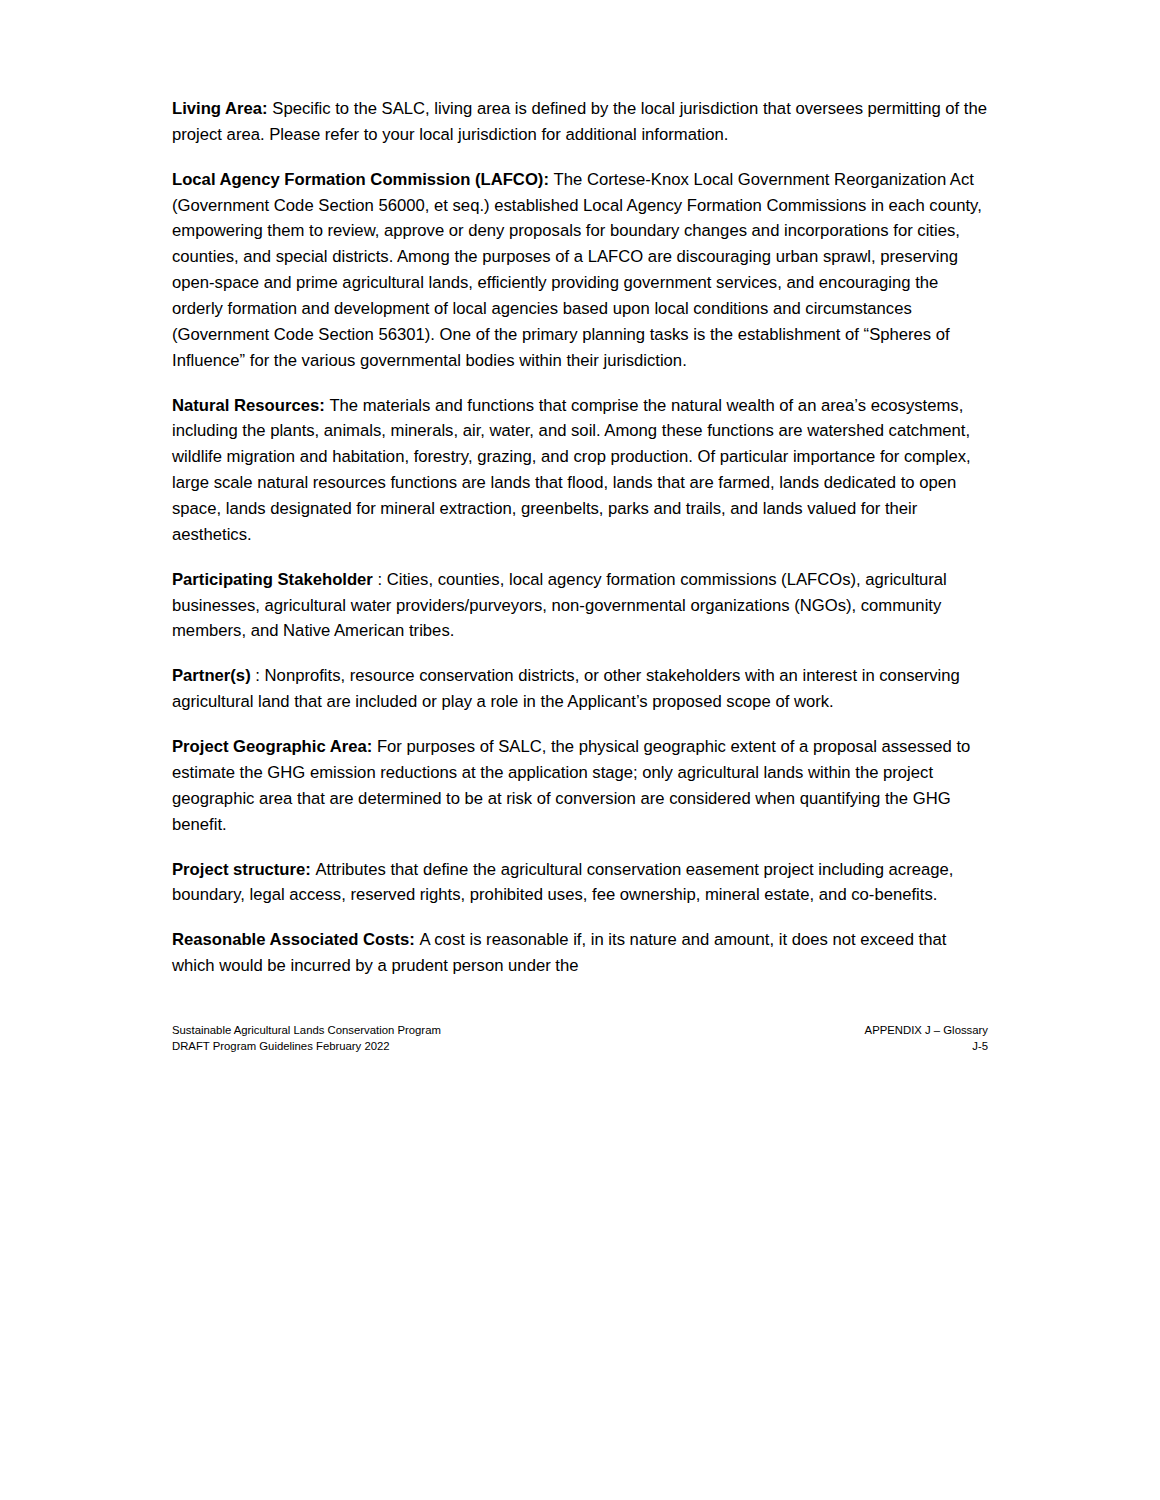Living Area:
Specific to the SALC, living area is defined by the local jurisdiction that oversees permitting of the project area. Please refer to your local jurisdiction for additional information.
Local Agency Formation Commission (LAFCO):
The Cortese-Knox Local Government Reorganization Act (Government Code Section 56000, et seq.) established Local Agency Formation Commissions in each county, empowering them to review, approve or deny proposals for boundary changes and incorporations for cities, counties, and special districts. Among the purposes of a LAFCO are discouraging urban sprawl, preserving open-space and prime agricultural lands, efficiently providing government services, and encouraging the orderly formation and development of local agencies based upon local conditions and circumstances (Government Code Section 56301). One of the primary planning tasks is the establishment of “Spheres of Influence” for the various governmental bodies within their jurisdiction.
Natural Resources:
The materials and functions that comprise the natural wealth of an area’s ecosystems, including the plants, animals, minerals, air, water, and soil. Among these functions are watershed catchment, wildlife migration and habitation, forestry, grazing, and crop production. Of particular importance for complex, large scale natural resources functions are lands that flood, lands that are farmed, lands dedicated to open space, lands designated for mineral extraction, greenbelts, parks and trails, and lands valued for their aesthetics.
Participating Stakeholder
: Cities, counties, local agency formation commissions (LAFCOs), agricultural businesses, agricultural water providers/purveyors, non-governmental organizations (NGOs), community members, and Native American tribes.
Partner(s)
: Nonprofits, resource conservation districts, or other stakeholders with an interest in conserving agricultural land that are included or play a role in the Applicant’s proposed scope of work.
Project Geographic Area:
For purposes of SALC, the physical geographic extent of a proposal assessed to estimate the GHG emission reductions at the application stage; only agricultural lands within the project geographic area that are determined to be at risk of conversion are considered when quantifying the GHG benefit.
Project structure:
Attributes that define the agricultural conservation easement project including acreage, boundary, legal access, reserved rights, prohibited uses, fee ownership, mineral estate, and co-benefits.
Reasonable Associated Costs:
A cost is reasonable if, in its nature and amount, it does not exceed that which would be incurred by a prudent person under the
Sustainable Agricultural Lands Conservation Program
DRAFT Program Guidelines February 2022
APPENDIX J – Glossary
J-5